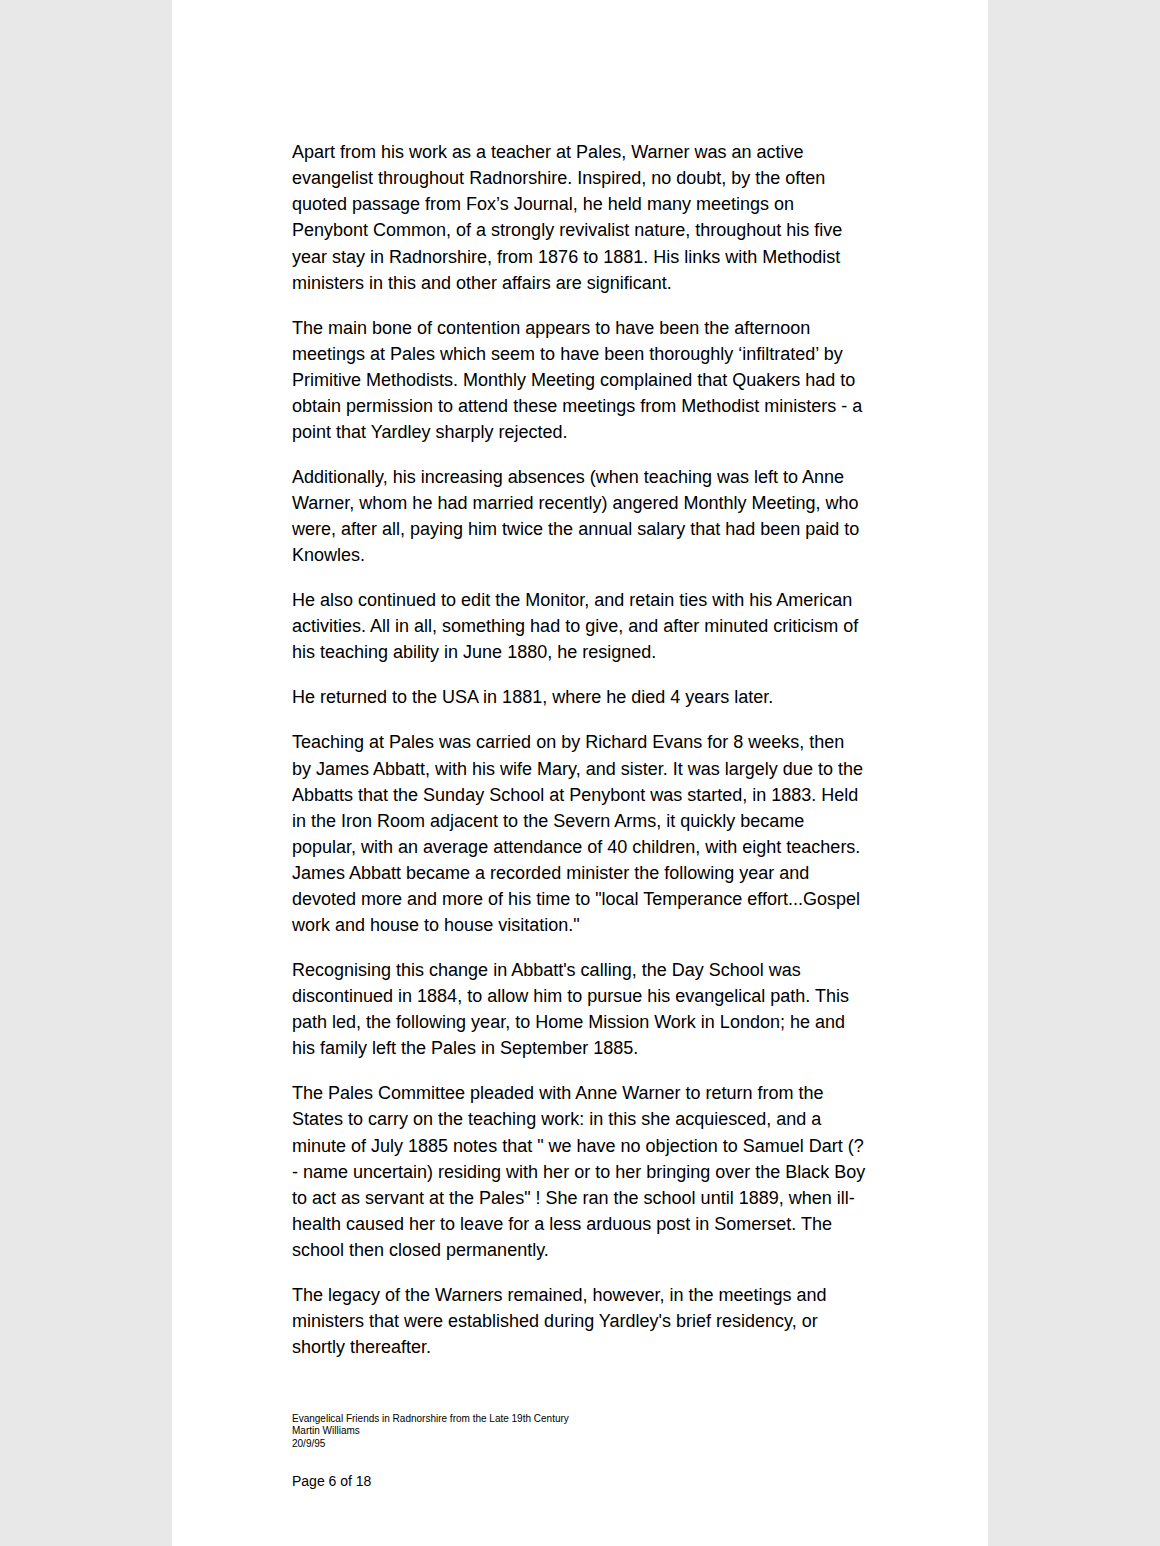Apart from his work as a teacher at Pales, Warner was an active evangelist throughout Radnorshire. Inspired, no doubt, by the often quoted passage from Fox’s Journal, he held many meetings on Penybont Common, of a strongly revivalist nature, throughout his five year stay in Radnorshire, from 1876 to 1881. His links with Methodist ministers in this and other affairs are significant.
The main bone of contention appears to have been the afternoon meetings at Pales which seem to have been thoroughly ‘infiltrated’ by Primitive Methodists. Monthly Meeting complained that Quakers had to obtain permission to attend these meetings from Methodist ministers - a point that Yardley sharply rejected.
Additionally, his increasing absences (when teaching was left to Anne Warner, whom he had married recently) angered Monthly Meeting, who were, after all, paying him twice the annual salary that had been paid to Knowles.
He also continued to edit the Monitor, and retain ties with his American activities. All in all, something had to give, and after minuted criticism of his teaching ability in June 1880, he resigned.
He returned to the USA in 1881, where he died 4 years later.
Teaching at Pales was carried on by Richard Evans for 8 weeks, then by James Abbatt, with his wife Mary, and sister. It was largely due to the Abbatts that the Sunday School at Penybont was started, in 1883. Held in the Iron Room adjacent to the Severn Arms, it quickly became popular, with an average attendance of 40 children, with eight teachers. James Abbatt became a recorded minister the following year and devoted more and more of his time to "local Temperance effort...Gospel work and house to house visitation."
Recognising this change in Abbatt's calling, the Day School was discontinued in 1884, to allow him to pursue his evangelical path. This path led, the following year, to Home Mission Work in London; he and his family left the Pales in September 1885.
The Pales Committee pleaded with Anne Warner to return from the States to carry on the teaching work: in this she acquiesced, and a minute of July 1885 notes that " we have no objection to Samuel Dart (? - name uncertain) residing with her or to her bringing over the Black Boy to act as servant at the Pales" ! She ran the school until 1889, when ill-health caused her to leave for a less arduous post in Somerset. The school then closed permanently.
The legacy of the Warners remained, however, in the meetings and ministers that were established during Yardley's brief residency, or shortly thereafter.
Evangelical Friends in Radnorshire from the Late 19th Century
Martin Williams
20/9/95
Page 6 of 18